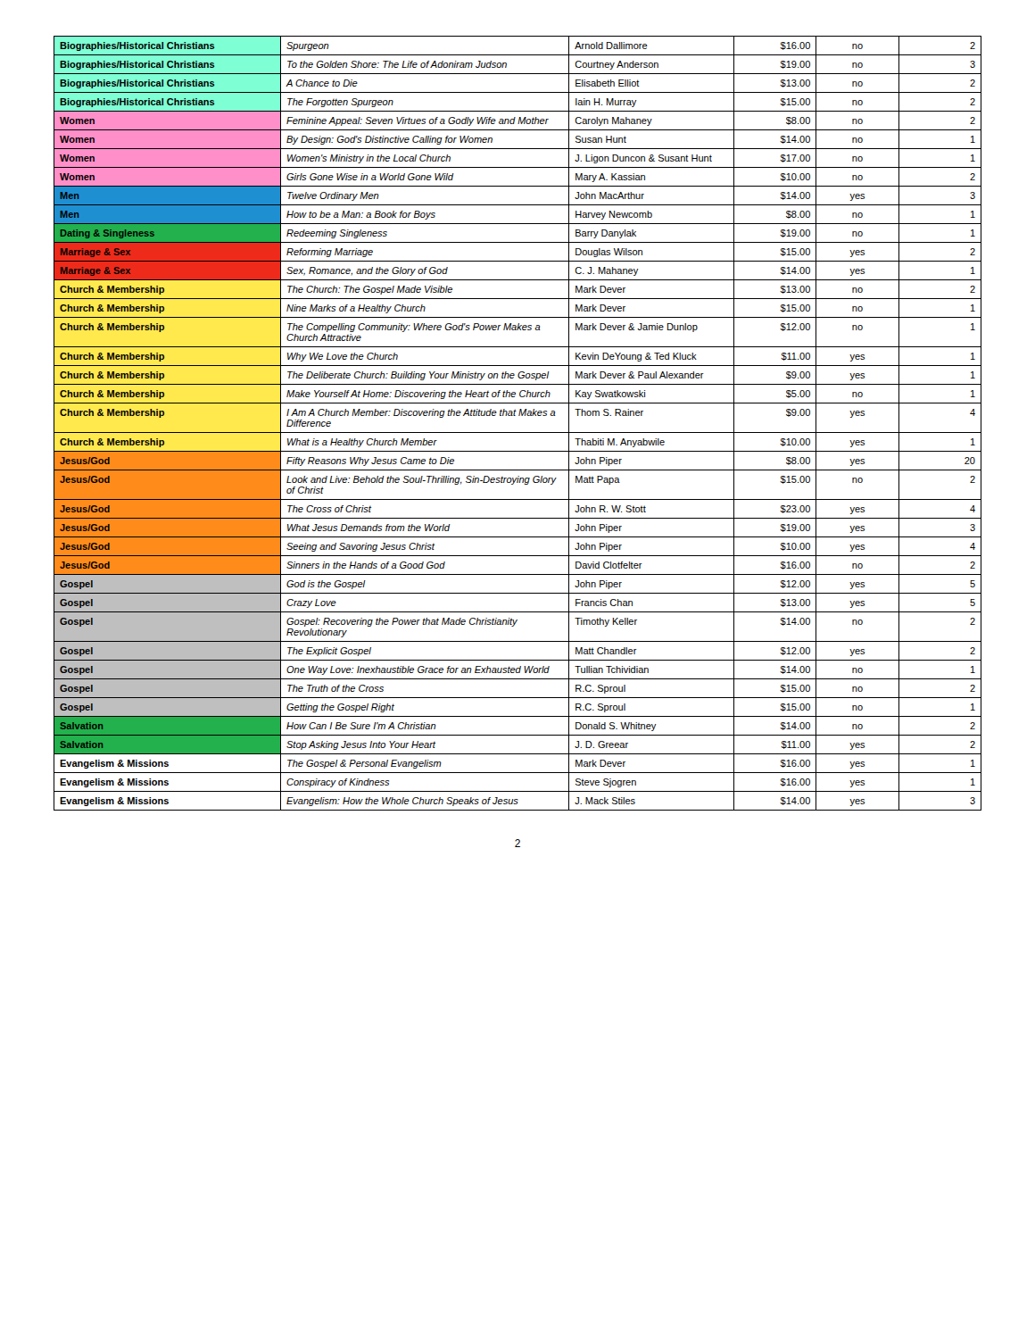| Biographies/Historical Christians | Spurgeon | Arnold Dallimore | $16.00 | no | 2 |
| Biographies/Historical Christians | To the Golden Shore: The Life of Adoniram Judson | Courtney Anderson | $19.00 | no | 3 |
| Biographies/Historical Christians | A Chance to Die | Elisabeth Elliot | $13.00 | no | 2 |
| Biographies/Historical Christians | The Forgotten Spurgeon | Iain H. Murray | $15.00 | no | 2 |
| Women | Feminine Appeal: Seven Virtues of a Godly Wife and Mother | Carolyn Mahaney | $8.00 | no | 2 |
| Women | By Design: God's Distinctive Calling for Women | Susan Hunt | $14.00 | no | 1 |
| Women | Women's Ministry in the Local Church | J. Ligon Duncon & Susant Hunt | $17.00 | no | 1 |
| Women | Girls Gone Wise in a World Gone Wild | Mary A. Kassian | $10.00 | no | 2 |
| Men | Twelve Ordinary Men | John MacArthur | $14.00 | yes | 3 |
| Men | How to be a Man: a Book for Boys | Harvey Newcomb | $8.00 | no | 1 |
| Dating & Singleness | Redeeming Singleness | Barry Danylak | $19.00 | no | 1 |
| Marriage & Sex | Reforming Marriage | Douglas Wilson | $15.00 | yes | 2 |
| Marriage & Sex | Sex, Romance, and the Glory of God | C. J. Mahaney | $14.00 | yes | 1 |
| Church & Membership | The Church: The Gospel Made Visible | Mark Dever | $13.00 | no | 2 |
| Church & Membership | Nine Marks of a Healthy Church | Mark Dever | $15.00 | no | 1 |
| Church & Membership | The Compelling Community: Where God's Power Makes a Church Attractive | Mark Dever & Jamie Dunlop | $12.00 | no | 1 |
| Church & Membership | Why We Love the Church | Kevin DeYoung & Ted Kluck | $11.00 | yes | 1 |
| Church & Membership | The Deliberate Church: Building Your Ministry on the Gospel | Mark Dever & Paul Alexander | $9.00 | yes | 1 |
| Church & Membership | Make Yourself At Home: Discovering the Heart of the Church | Kay Swatkowski | $5.00 | no | 1 |
| Church & Membership | I Am A Church Member: Discovering the Attitude that Makes a Difference | Thom S. Rainer | $9.00 | yes | 4 |
| Church & Membership | What is a Healthy Church Member | Thabiti M. Anyabwile | $10.00 | yes | 1 |
| Jesus/God | Fifty Reasons Why Jesus Came to Die | John Piper | $8.00 | yes | 20 |
| Jesus/God | Look and Live: Behold the Soul-Thrilling, Sin-Destroying Glory of Christ | Matt Papa | $15.00 | no | 2 |
| Jesus/God | The Cross of Christ | John R. W. Stott | $23.00 | yes | 4 |
| Jesus/God | What Jesus Demands from the World | John Piper | $19.00 | yes | 3 |
| Jesus/God | Seeing and Savoring Jesus Christ | John Piper | $10.00 | yes | 4 |
| Jesus/God | Sinners in the Hands of a Good God | David Clotfelter | $16.00 | no | 2 |
| Gospel | God is the Gospel | John Piper | $12.00 | yes | 5 |
| Gospel | Crazy Love | Francis Chan | $13.00 | yes | 5 |
| Gospel | Gospel: Recovering the Power that Made Christianity Revolutionary | Timothy Keller | $14.00 | no | 2 |
| Gospel | The Explicit Gospel | Matt Chandler | $12.00 | yes | 2 |
| Gospel | One Way Love: Inexhaustible Grace for an Exhausted World | Tullian Tchividian | $14.00 | no | 1 |
| Gospel | The Truth of the Cross | R.C. Sproul | $15.00 | no | 2 |
| Gospel | Getting the Gospel Right | R.C. Sproul | $15.00 | no | 1 |
| Salvation | How Can I Be Sure I'm A Christian | Donald S. Whitney | $14.00 | no | 2 |
| Salvation | Stop Asking Jesus Into Your Heart | J. D. Greear | $11.00 | yes | 2 |
| Evangelism & Missions | The Gospel & Personal Evangelism | Mark Dever | $16.00 | yes | 1 |
| Evangelism & Missions | Conspiracy of Kindness | Steve Sjogren | $16.00 | yes | 1 |
| Evangelism & Missions | Evangelism: How the Whole Church Speaks of Jesus | J. Mack Stiles | $14.00 | yes | 3 |
2